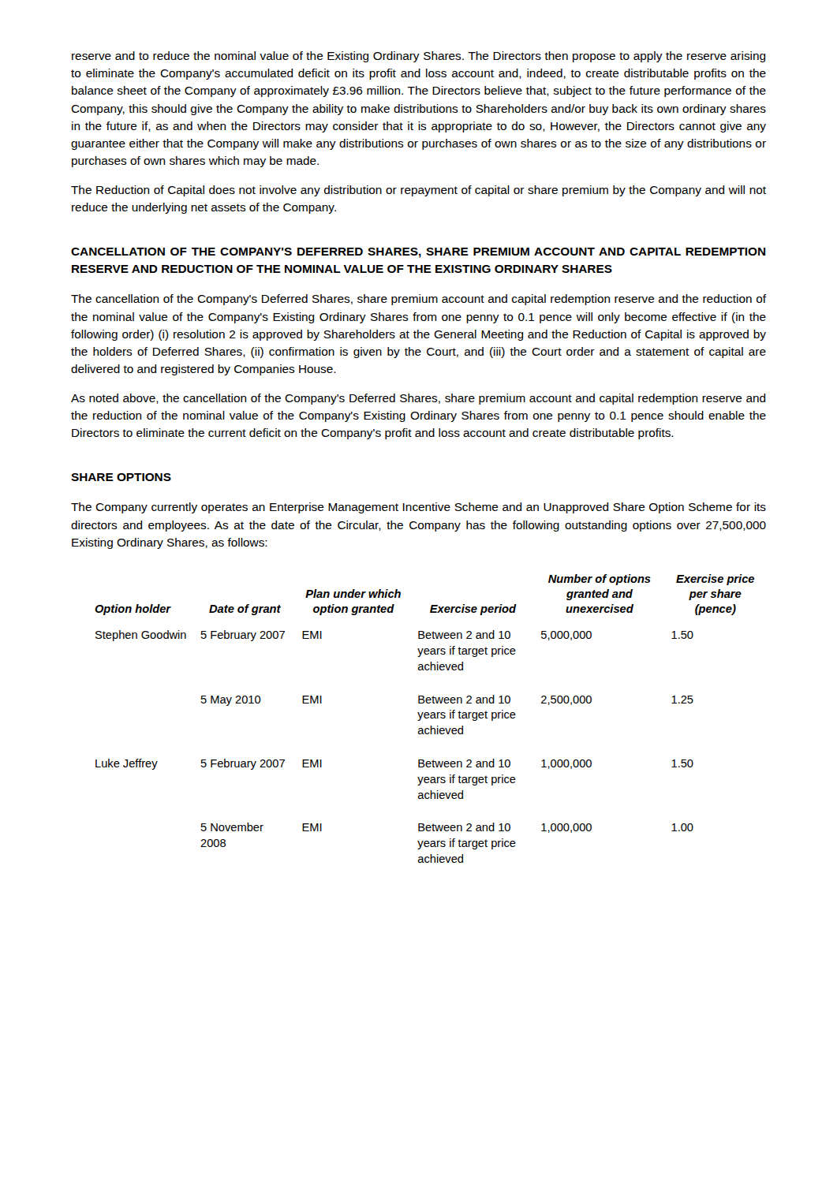reserve and to reduce the nominal value of the Existing Ordinary Shares. The Directors then propose to apply the reserve arising to eliminate the Company's accumulated deficit on its profit and loss account and, indeed, to create distributable profits on the balance sheet of the Company of approximately £3.96 million. The Directors believe that, subject to the future performance of the Company, this should give the Company the ability to make distributions to Shareholders and/or buy back its own ordinary shares in the future if, as and when the Directors may consider that it is appropriate to do so, However, the Directors cannot give any guarantee either that the Company will make any distributions or purchases of own shares or as to the size of any distributions or purchases of own shares which may be made.
The Reduction of Capital does not involve any distribution or repayment of capital or share premium by the Company and will not reduce the underlying net assets of the Company.
Cancellation of the Company's Deferred Shares, Share Premium Account and Capital Redemption Reserve and Reduction of the Nominal Value of the Existing Ordinary Shares
The cancellation of the Company's Deferred Shares, share premium account and capital redemption reserve and the reduction of the nominal value of the Company's Existing Ordinary Shares from one penny to 0.1 pence will only become effective if (in the following order) (i) resolution 2 is approved by Shareholders at the General Meeting and the Reduction of Capital is approved by the holders of Deferred Shares, (ii) confirmation is given by the Court, and (iii) the Court order and a statement of capital are delivered to and registered by Companies House.
As noted above, the cancellation of the Company's Deferred Shares, share premium account and capital redemption reserve and the reduction of the nominal value of the Company's Existing Ordinary Shares from one penny to 0.1 pence should enable the Directors to eliminate the current deficit on the Company's profit and loss account and create distributable profits.
Share Options
The Company currently operates an Enterprise Management Incentive Scheme and an Unapproved Share Option Scheme for its directors and employees. As at the date of the Circular, the Company has the following outstanding options over 27,500,000 Existing Ordinary Shares, as follows:
| Option holder | Date of grant | Plan under which option granted | Exercise period | Number of options granted and unexercised | Exercise price per share (pence) |
| --- | --- | --- | --- | --- | --- |
| Stephen Goodwin | 5 February 2007 | EMI | Between 2 and 10 years if target price achieved | 5,000,000 | 1.50 |
| | 5 May 2010 | EMI | Between 2 and 10 years if target price achieved | 2,500,000 | 1.25 |
| Luke Jeffrey | 5 February 2007 | EMI | Between 2 and 10 years if target price achieved | 1,000,000 | 1.50 |
| | 5 November 2008 | EMI | Between 2 and 10 years if target price achieved | 1,000,000 | 1.00 |